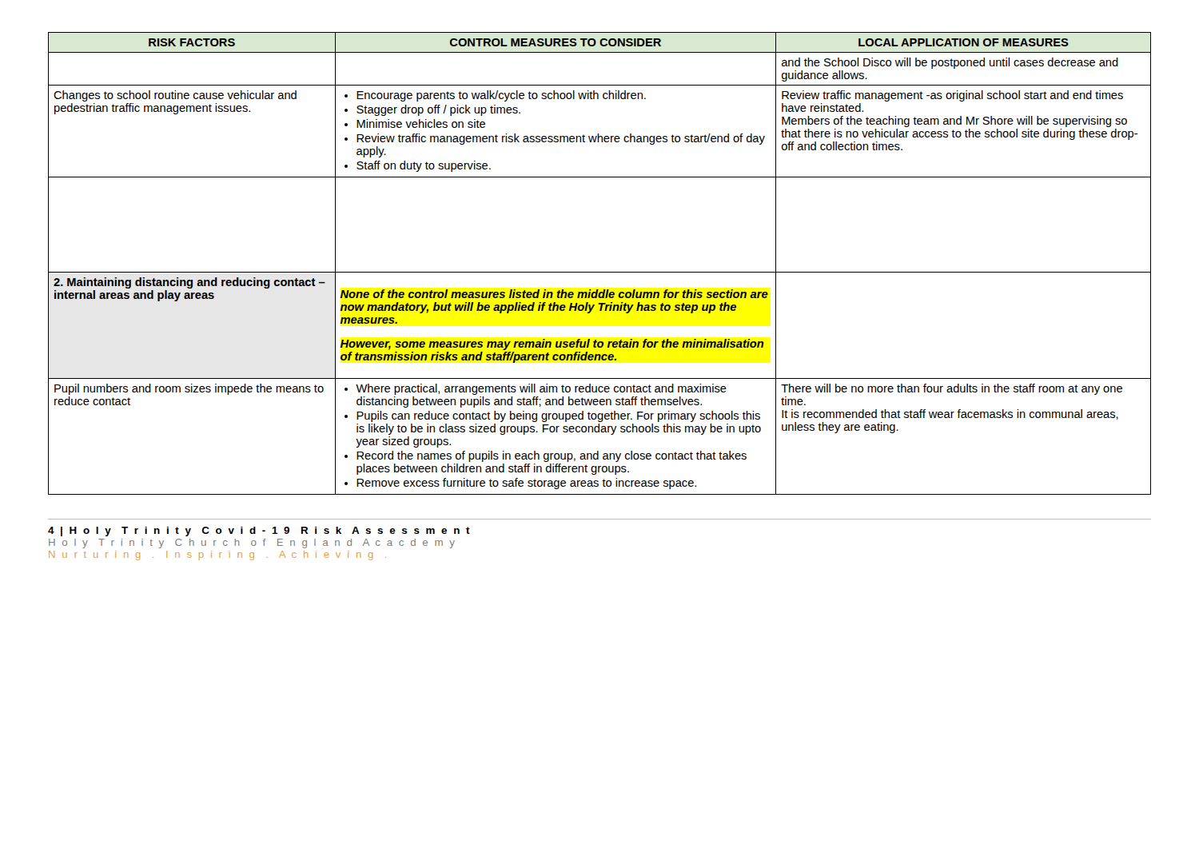| RISK FACTORS | CONTROL MEASURES TO CONSIDER | LOCAL APPLICATION OF MEASURES |
| --- | --- | --- |
| | | and the School Disco will be postponed until cases decrease and guidance allows. |
| Changes to school routine cause vehicular and pedestrian traffic management issues. | Encourage parents to walk/cycle to school with children. Stagger drop off / pick up times. Minimise vehicles on site Review traffic management risk assessment where changes to start/end of day apply. Staff on duty to supervise. | Review traffic management -as original school start and end times have reinstated. Members of the teaching team and Mr Shore will be supervising so that there is no vehicular access to the school site during these drop-off and collection times. |
| 2. Maintaining distancing and reducing contact – internal areas and play areas | None of the control measures listed in the middle column for this section are now mandatory, but will be applied if the Holy Trinity has to step up the measures. However, some measures may remain useful to retain for the minimalisation of transmission risks and staff/parent confidence. | |
| Pupil numbers and room sizes impede the means to reduce contact | Where practical, arrangements will aim to reduce contact and maximise distancing between pupils and staff; and between staff themselves. Pupils can reduce contact by being grouped together. For primary schools this is likely to be in class sized groups. For secondary schools this may be in upto year sized groups. Record the names of pupils in each group, and any close contact that takes places between children and staff in different groups. Remove excess furniture to safe storage areas to increase space. | There will be no more than four adults in the staff room at any one time. It is recommended that staff wear facemasks in communal areas, unless they are eating. |
4 | H o l y T r i n i t y C o v i d - 1 9 R i s k A s s e s s m e n t
H o l y T r i n i t y C h u r c h o f E n g l a n d A c a c d e m y
N u r t u r i n g . I n s p i r i n g . A c h i e v i n g .